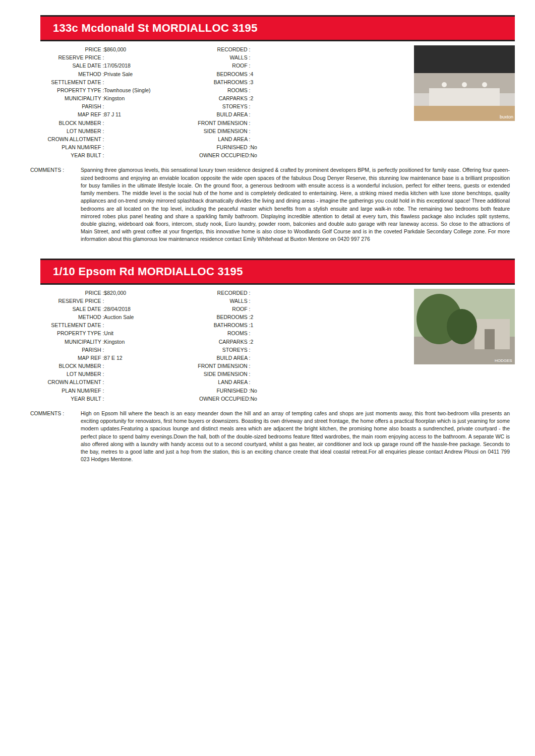133c Mcdonald St MORDIALLOC 3195
| PRICE : | $860,000 |
| RESERVE PRICE : | |
| SALE DATE : | 17/05/2018 |
| METHOD : | Private Sale |
| SETTLEMENT DATE : | |
| PROPERTY TYPE : | Townhouse (Single) |
| MUNICIPALITY : | Kingston |
| PARISH : | |
| MAP REF : | 87 J 11 |
| BLOCK NUMBER : | |
| LOT NUMBER : | |
| CROWN ALLOTMENT : | |
| PLAN NUM/REF : | |
| YEAR BUILT : | |
| RECORDED : | |
| WALLS : | |
| ROOF : | |
| BEDROOMS : | 4 |
| BATHROOMS : | 3 |
| ROOMS : | |
| CARPARKS : | 2 |
| STOREYS : | |
| BUILD AREA : | |
| FRONT DIMENSION : | |
| SIDE DIMENSION : | |
| LAND AREA : | |
| FURNISHED : | No |
| OWNER OCCUPIED: | No |
COMMENTS :
Spanning three glamorous levels, this sensational luxury town residence designed & crafted by prominent developers BPM, is perfectly positioned for family ease. Offering four queen-sized bedrooms and enjoying an enviable location opposite the wide open spaces of the fabulous Doug Denyer Reserve, this stunning low maintenance base is a brilliant proposition for busy families in the ultimate lifestyle locale. On the ground floor, a generous bedroom with ensuite access is a wonderful inclusion, perfect for either teens, guests or extended family members. The middle level is the social hub of the home and is completely dedicated to entertaining. Here, a striking mixed media kitchen with luxe stone benchtops, quality appliances and on-trend smoky mirrored splashback dramatically divides the living and dining areas - imagine the gatherings you could hold in this exceptional space! Three additional bedrooms are all located on the top level, including the peaceful master which benefits from a stylish ensuite and large walk-in robe. The remaining two bedrooms both feature mirrored robes plus panel heating and share a sparkling family bathroom. Displaying incredible attention to detail at every turn, this flawless package also includes split systems, double glazing, wideboard oak floors, intercom, study nook, Euro laundry, powder room, balconies and double auto garage with rear laneway access. So close to the attractions of Main Street, and with great coffee at your fingertips, this innovative home is also close to Woodlands Golf Course and is in the coveted Parkdale Secondary College zone. For more information about this glamorous low maintenance residence contact Emily Whitehead at Buxton Mentone on 0420 997 276
1/10 Epsom Rd MORDIALLOC 3195
| PRICE : | $820,000 |
| RESERVE PRICE : | |
| SALE DATE : | 28/04/2018 |
| METHOD : | Auction Sale |
| SETTLEMENT DATE : | |
| PROPERTY TYPE : | Unit |
| MUNICIPALITY : | Kingston |
| PARISH : | |
| MAP REF : | 87 E 12 |
| BLOCK NUMBER : | |
| LOT NUMBER : | |
| CROWN ALLOTMENT : | |
| PLAN NUM/REF : | |
| YEAR BUILT : | |
| RECORDED : | |
| WALLS : | |
| ROOF : | |
| BEDROOMS : | 2 |
| BATHROOMS : | 1 |
| ROOMS : | |
| CARPARKS : | 2 |
| STOREYS : | |
| BUILD AREA : | |
| FRONT DIMENSION : | |
| SIDE DIMENSION : | |
| LAND AREA : | |
| FURNISHED : | No |
| OWNER OCCUPIED: | No |
COMMENTS :
High on Epsom hill where the beach is an easy meander down the hill and an array of tempting cafes and shops are just moments away, this front two-bedroom villa presents an exciting opportunity for renovators, first home buyers or downsizers. Boasting its own driveway and street frontage, the home offers a practical floorplan which is just yearning for some modern updates.Featuring a spacious lounge and distinct meals area which are adjacent the bright kitchen, the promising home also boasts a sundrenched, private courtyard - the perfect place to spend balmy evenings.Down the hall, both of the double-sized bedrooms feature fitted wardrobes, the main room enjoying access to the bathroom. A separate WC is also offered along with a laundry with handy access out to a second courtyard, whilst a gas heater, air conditioner and lock up garage round off the hassle-free package. Seconds to the bay, metres to a good latte and just a hop from the station, this is an exciting chance create that ideal coastal retreat.For all enquiries please contact Andrew Plousi on 0411 799 023 Hodges Mentone.